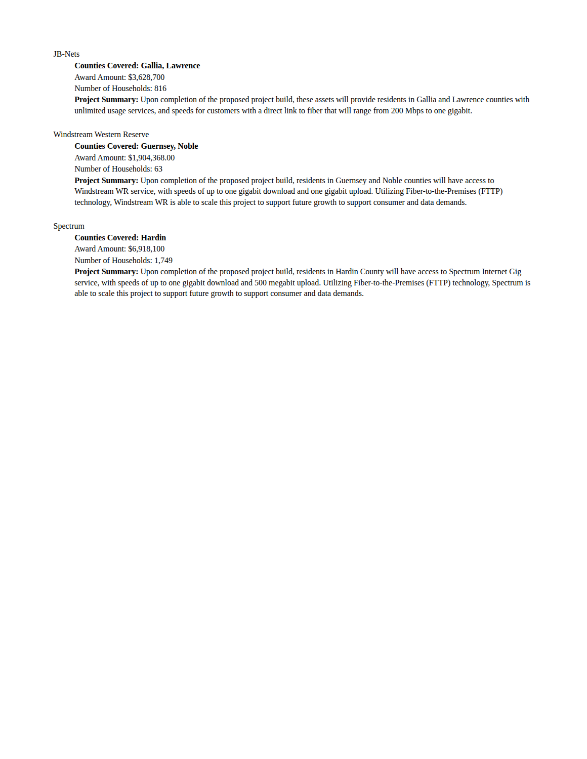JB-Nets
Counties Covered: Gallia, Lawrence
Award Amount: $3,628,700
Number of Households: 816
Project Summary: Upon completion of the proposed project build, these assets will provide residents in Gallia and Lawrence counties with unlimited usage services, and speeds for customers with a direct link to fiber that will range from 200 Mbps to one gigabit.
Windstream Western Reserve
Counties Covered: Guernsey, Noble
Award Amount: $1,904,368.00
Number of Households: 63
Project Summary: Upon completion of the proposed project build, residents in Guernsey and Noble counties will have access to Windstream WR service, with speeds of up to one gigabit download and one gigabit upload. Utilizing Fiber-to-the-Premises (FTTP) technology, Windstream WR is able to scale this project to support future growth to support consumer and data demands.
Spectrum
Counties Covered: Hardin
Award Amount: $6,918,100
Number of Households: 1,749
Project Summary: Upon completion of the proposed project build, residents in Hardin County will have access to Spectrum Internet Gig service, with speeds of up to one gigabit download and 500 megabit upload. Utilizing Fiber-to-the-Premises (FTTP) technology, Spectrum is able to scale this project to support future growth to support consumer and data demands.